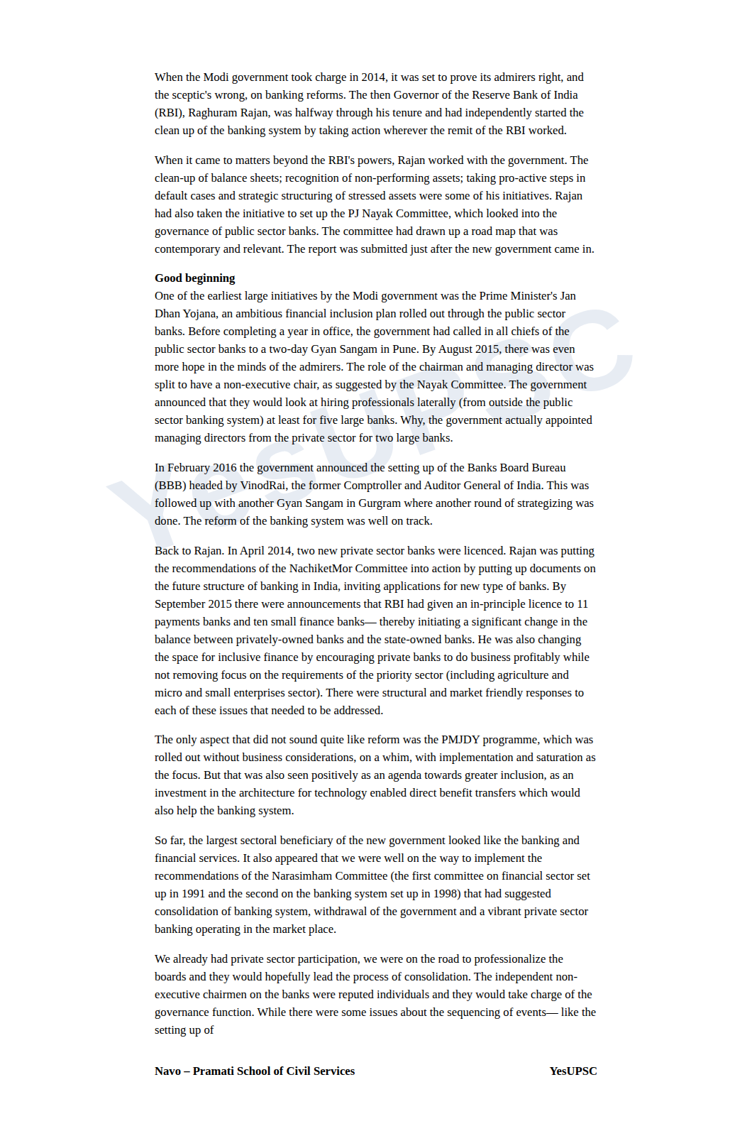YesUPSC
When the Modi government took charge in 2014, it was set to prove its admirers right, and the sceptic's wrong, on banking reforms. The then Governor of the Reserve Bank of India (RBI), Raghuram Rajan, was halfway through his tenure and had independently started the clean up of the banking system by taking action wherever the remit of the RBI worked.
When it came to matters beyond the RBI's powers, Rajan worked with the government. The clean-up of balance sheets; recognition of non-performing assets; taking pro-active steps in default cases and strategic structuring of stressed assets were some of his initiatives. Rajan had also taken the initiative to set up the PJ Nayak Committee, which looked into the governance of public sector banks. The committee had drawn up a road map that was contemporary and relevant. The report was submitted just after the new government came in.
Good beginning
One of the earliest large initiatives by the Modi government was the Prime Minister's Jan Dhan Yojana, an ambitious financial inclusion plan rolled out through the public sector banks. Before completing a year in office, the government had called in all chiefs of the public sector banks to a two-day Gyan Sangam in Pune. By August 2015, there was even more hope in the minds of the admirers. The role of the chairman and managing director was split to have a non-executive chair, as suggested by the Nayak Committee. The government announced that they would look at hiring professionals laterally (from outside the public sector banking system) at least for five large banks. Why, the government actually appointed managing directors from the private sector for two large banks.
In February 2016 the government announced the setting up of the Banks Board Bureau (BBB) headed by VinodRai, the former Comptroller and Auditor General of India. This was followed up with another Gyan Sangam in Gurgram where another round of strategizing was done. The reform of the banking system was well on track.
Back to Rajan. In April 2014, two new private sector banks were licenced. Rajan was putting the recommendations of the NachiketMor Committee into action by putting up documents on the future structure of banking in India, inviting applications for new type of banks. By September 2015 there were announcements that RBI had given an in-principle licence to 11 payments banks and ten small finance banks— thereby initiating a significant change in the balance between privately-owned banks and the state-owned banks. He was also changing the space for inclusive finance by encouraging private banks to do business profitably while not removing focus on the requirements of the priority sector (including agriculture and micro and small enterprises sector). There were structural and market friendly responses to each of these issues that needed to be addressed.
The only aspect that did not sound quite like reform was the PMJDY programme, which was rolled out without business considerations, on a whim, with implementation and saturation as the focus. But that was also seen positively as an agenda towards greater inclusion, as an investment in the architecture for technology enabled direct benefit transfers which would also help the banking system.
So far, the largest sectoral beneficiary of the new government looked like the banking and financial services. It also appeared that we were well on the way to implement the recommendations of the Narasimham Committee (the first committee on financial sector set up in 1991 and the second on the banking system set up in 1998) that had suggested consolidation of banking system, withdrawal of the government and a vibrant private sector banking operating in the market place.
We already had private sector participation, we were on the road to professionalize the boards and they would hopefully lead the process of consolidation. The independent non-executive chairmen on the banks were reputed individuals and they would take charge of the governance function. While there were some issues about the sequencing of events— like the setting up of
Navo – Pramati School of Civil Services YesUPSC